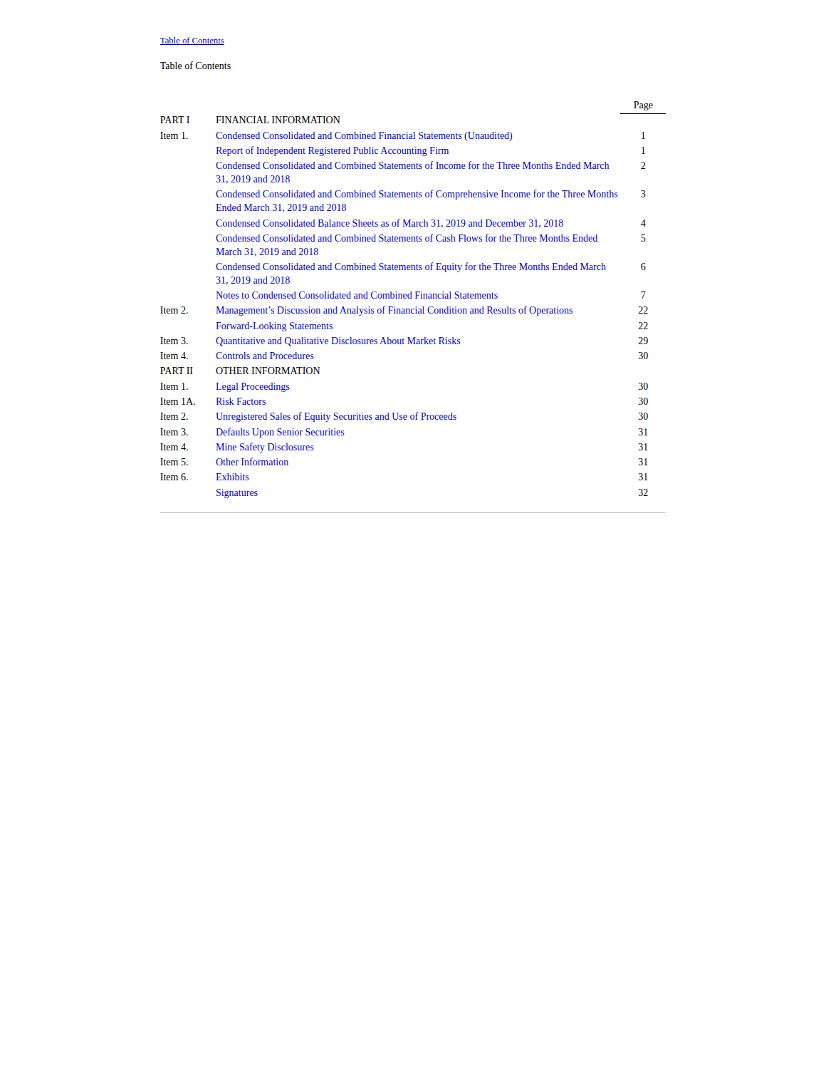Table of Contents
Table of Contents
| | | Page |
| PART I | FINANCIAL INFORMATION | |
| Item 1. | Condensed Consolidated and Combined Financial Statements (Unaudited) | 1 |
| | Report of Independent Registered Public Accounting Firm | 1 |
| | Condensed Consolidated and Combined Statements of Income for the Three Months Ended March 31, 2019 and 2018 | 2 |
| | Condensed Consolidated and Combined Statements of Comprehensive Income for the Three Months Ended March 31, 2019 and 2018 | 3 |
| | Condensed Consolidated Balance Sheets as of March 31, 2019 and December 31, 2018 | 4 |
| | Condensed Consolidated and Combined Statements of Cash Flows for the Three Months Ended March 31, 2019 and 2018 | 5 |
| | Condensed Consolidated and Combined Statements of Equity for the Three Months Ended March 31, 2019 and 2018 | 6 |
| | Notes to Condensed Consolidated and Combined Financial Statements | 7 |
| Item 2. | Management’s Discussion and Analysis of Financial Condition and Results of Operations | 22 |
| | Forward-Looking Statements | 22 |
| Item 3. | Quantitative and Qualitative Disclosures About Market Risks | 29 |
| Item 4. | Controls and Procedures | 30 |
| PART II | OTHER INFORMATION | |
| Item 1. | Legal Proceedings | 30 |
| Item 1A. | Risk Factors | 30 |
| Item 2. | Unregistered Sales of Equity Securities and Use of Proceeds | 30 |
| Item 3. | Defaults Upon Senior Securities | 31 |
| Item 4. | Mine Safety Disclosures | 31 |
| Item 5. | Other Information | 31 |
| Item 6. | Exhibits | 31 |
| | Signatures | 32 |